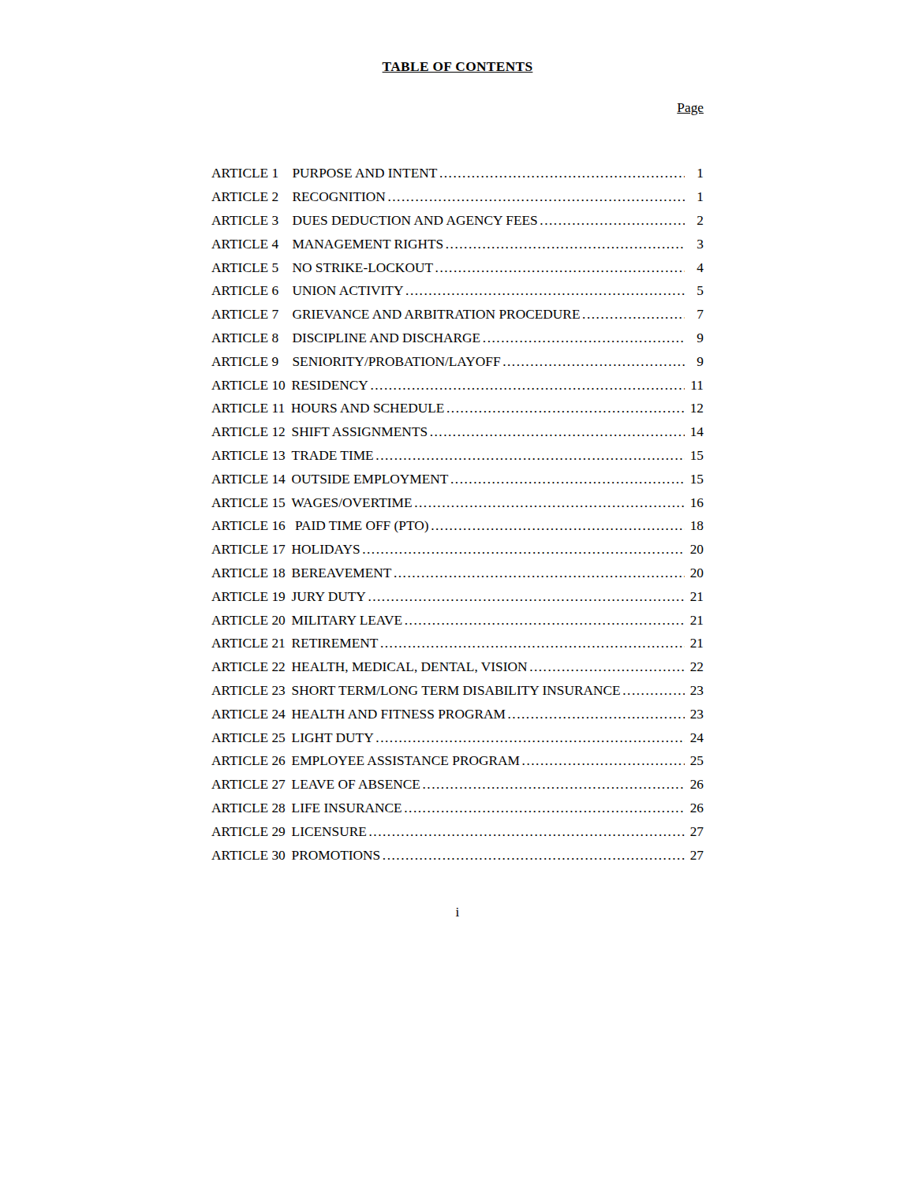TABLE OF CONTENTS
Page
ARTICLE 1 PURPOSE AND INTENT........................................................................................ 1
ARTICLE 2 RECOGNITION................................................................................................. 1
ARTICLE 3 DUES DEDUCTION AND AGENCY FEES......................................................... 2
ARTICLE 4 MANAGEMENT RIGHTS..................................................................................... 3
ARTICLE 5 NO STRIKE-LOCKOUT....................................................................................... 4
ARTICLE 6 UNION ACTIVITY............................................................................................. 5
ARTICLE 7 GRIEVANCE AND ARBITRATION PROCEDURE........................................... 7
ARTICLE 8 DISCIPLINE AND DISCHARGE.......................................................................... 9
ARTICLE 9 SENIORITY/PROBATION/LAYOFF..................................................................... 9
ARTICLE 10 RESIDENCY................................................................................................. 11
ARTICLE 11 HOURS AND SCHEDULE................................................................................. 12
ARTICLE 12 SHIFT ASSIGNMENTS....................................................................................... 14
ARTICLE 13 TRADE TIME................................................................................................. 15
ARTICLE 14 OUTSIDE EMPLOYMENT............................................................................... 15
ARTICLE 15 WAGES/OVERTIME............................................................................................. 16
ARTICLE 16 PAID TIME OFF (PTO)..................................................................................... 18
ARTICLE 17 HOLIDAYS................................................................................................. 20
ARTICLE 18 BEREAVEMENT................................................................................................. 20
ARTICLE 19 JURY DUTY................................................................................................. 21
ARTICLE 20 MILITARY LEAVE............................................................................................. 21
ARTICLE 21 RETIREMENT................................................................................................. 21
ARTICLE 22 HEALTH, MEDICAL, DENTAL, VISION........................................................... 22
ARTICLE 23 SHORT TERM/LONG TERM DISABILITY INSURANCE.............................. 23
ARTICLE 24 HEALTH AND FITNESS PROGRAM.............................................................. 23
ARTICLE 25 LIGHT DUTY................................................................................................. 24
ARTICLE 26 EMPLOYEE ASSISTANCE PROGRAM........................................................... 25
ARTICLE 27 LEAVE OF ABSENCE....................................................................................... 26
ARTICLE 28 LIFE INSURANCE............................................................................................. 26
ARTICLE 29 LICENSURE................................................................................................. 27
ARTICLE 30 PROMOTIONS................................................................................................. 27
i